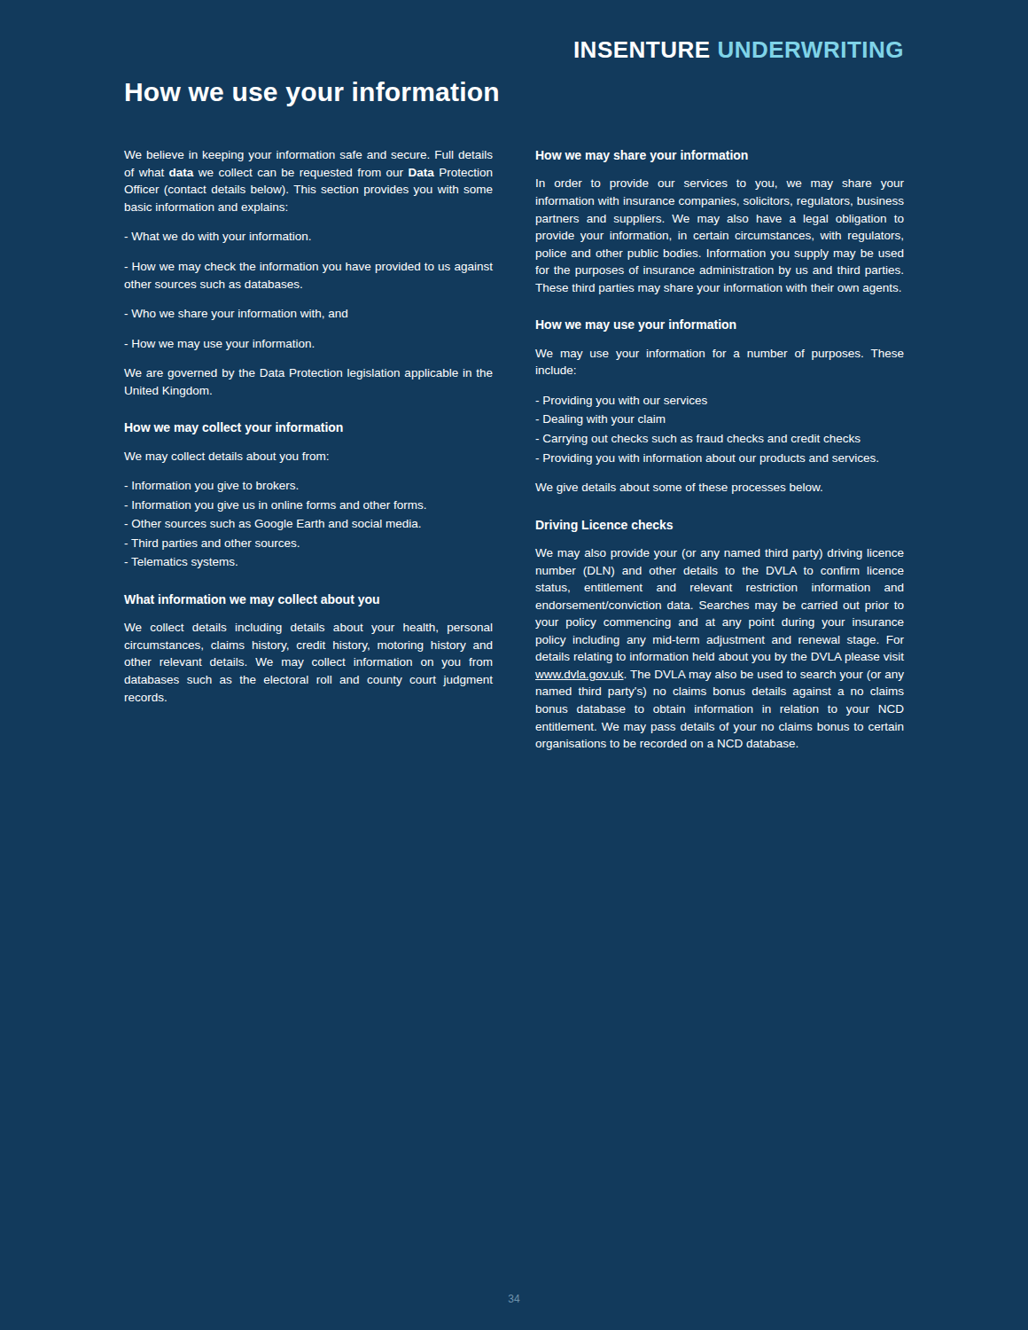INSENTURE UNDERWRITING
How we use your information
We believe in keeping your information safe and secure. Full details of what data we collect can be requested from our Data Protection Officer (contact details below). This section provides you with some basic information and explains:
- What we do with your information.
- How we may check the information you have provided to us against other sources such as databases.
- Who we share your information with, and
- How we may use your information.
We are governed by the Data Protection legislation applicable in the United Kingdom.
How we may collect your information
We may collect details about you from:
Information you give to brokers.
Information you give us in online forms and other forms.
Other sources such as Google Earth and social media.
Third parties and other sources.
Telematics systems.
What information we may collect about you
We collect details including details about your health, personal circumstances, claims history, credit history, motoring history and other relevant details. We may collect information on you from databases such as the electoral roll and county court judgment records.
How we may share your information
In order to provide our services to you, we may share your information with insurance companies, solicitors, regulators, business partners and suppliers. We may also have a legal obligation to provide your information, in certain circumstances, with regulators, police and other public bodies. Information you supply may be used for the purposes of insurance administration by us and third parties. These third parties may share your information with their own agents.
How we may use your information
We may use your information for a number of purposes. These include:
Providing you with our services
Dealing with your claim
Carrying out checks such as fraud checks and credit checks
Providing you with information about our products and services.
We give details about some of these processes below.
Driving Licence checks
We may also provide your (or any named third party) driving licence number (DLN) and other details to the DVLA to confirm licence status, entitlement and relevant restriction information and endorsement/conviction data. Searches may be carried out prior to your policy commencing and at any point during your insurance policy including any mid-term adjustment and renewal stage. For details relating to information held about you by the DVLA please visit www.dvla.gov.uk. The DVLA may also be used to search your (or any named third party's) no claims bonus details against a no claims bonus database to obtain information in relation to your NCD entitlement. We may pass details of your no claims bonus to certain organisations to be recorded on a NCD database.
34